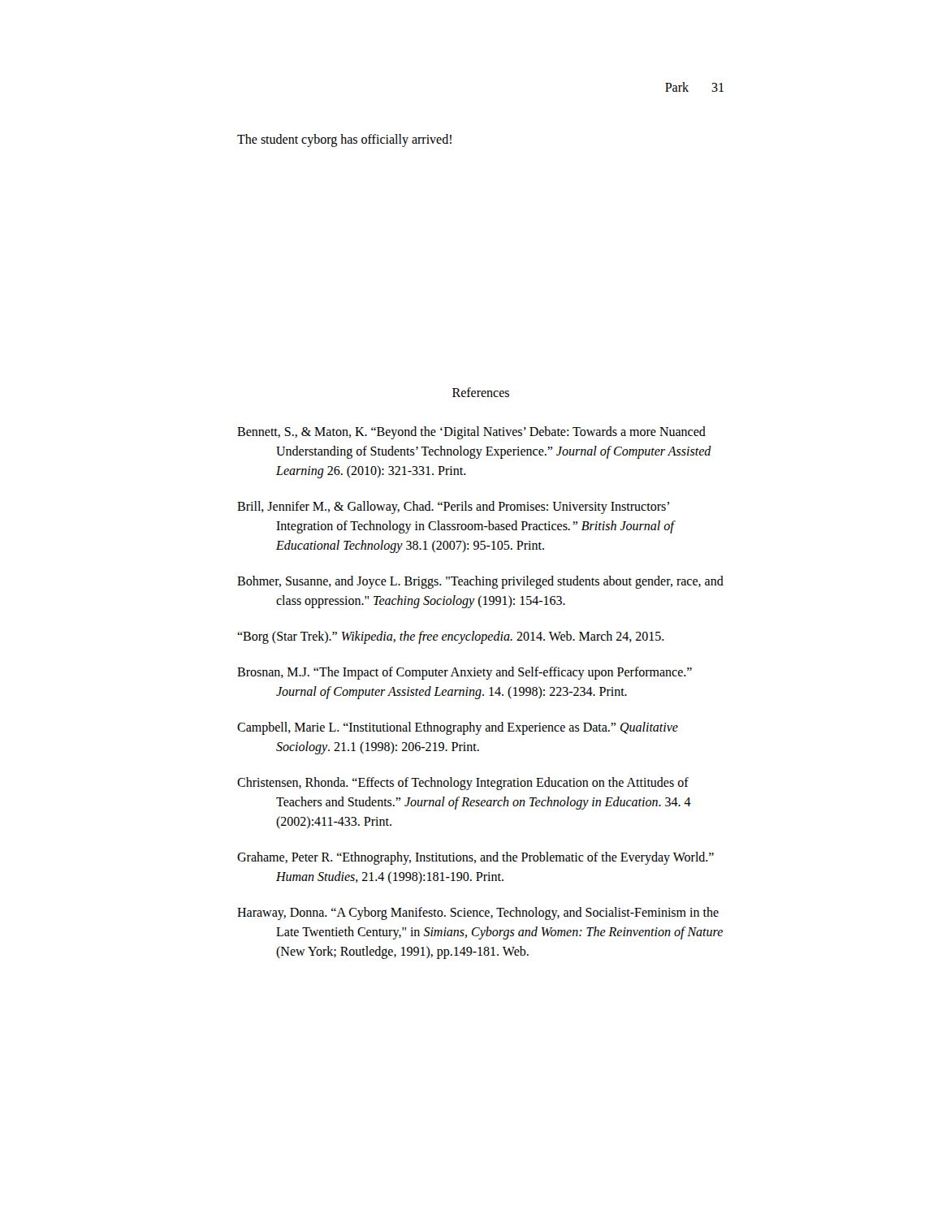Park 31
The student cyborg has officially arrived!
References
Bennett, S., & Maton, K. “Beyond the ‘Digital Natives’ Debate: Towards a more Nuanced Understanding of Students’ Technology Experience.” Journal of Computer Assisted Learning 26. (2010): 321-331. Print.
Brill, Jennifer M., & Galloway, Chad. “Perils and Promises: University Instructors’ Integration of Technology in Classroom-based Practices.” British Journal of Educational Technology 38.1 (2007): 95-105. Print.
Bohmer, Susanne, and Joyce L. Briggs. "Teaching privileged students about gender, race, and class oppression." Teaching Sociology (1991): 154-163.
“Borg (Star Trek).” Wikipedia, the free encyclopedia. 2014. Web. March 24, 2015.
Brosnan, M.J. “The Impact of Computer Anxiety and Self-efficacy upon Performance.” Journal of Computer Assisted Learning. 14. (1998): 223-234. Print.
Campbell, Marie L. “Institutional Ethnography and Experience as Data.” Qualitative Sociology. 21.1 (1998): 206-219. Print.
Christensen, Rhonda. “Effects of Technology Integration Education on the Attitudes of Teachers and Students.” Journal of Research on Technology in Education. 34. 4 (2002):411-433. Print.
Grahame, Peter R. “Ethnography, Institutions, and the Problematic of the Everyday World.” Human Studies, 21.4 (1998):181-190. Print.
Haraway, Donna. “A Cyborg Manifesto. Science, Technology, and Socialist-Feminism in the Late Twentieth Century," in Simians, Cyborgs and Women: The Reinvention of Nature (New York; Routledge, 1991), pp.149-181. Web.